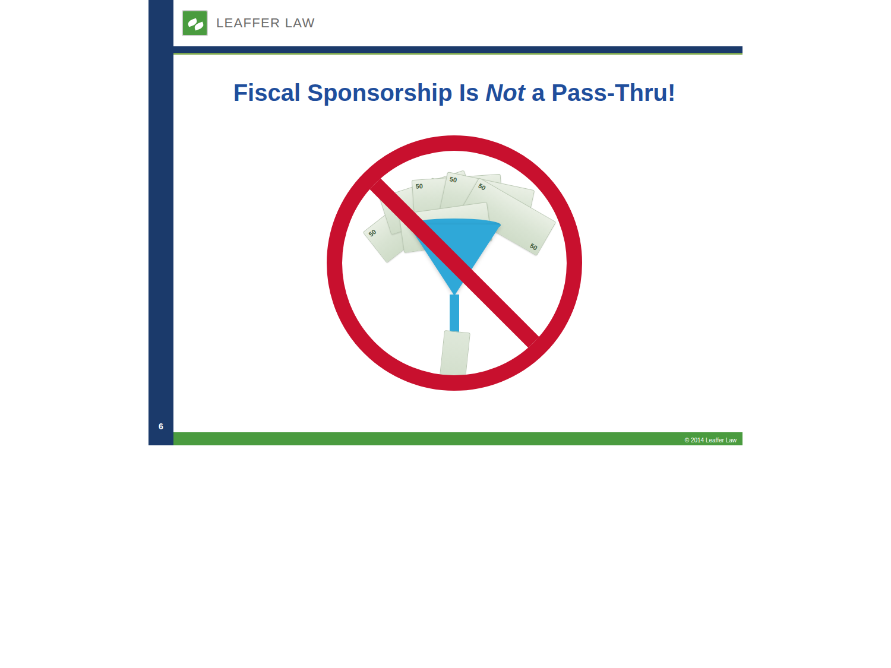LEAFFER LAW
Fiscal Sponsorship Is Not a Pass-Thru!
5050
5050
5050
5050
5050
5050
6
© 2014 Leaffer Law